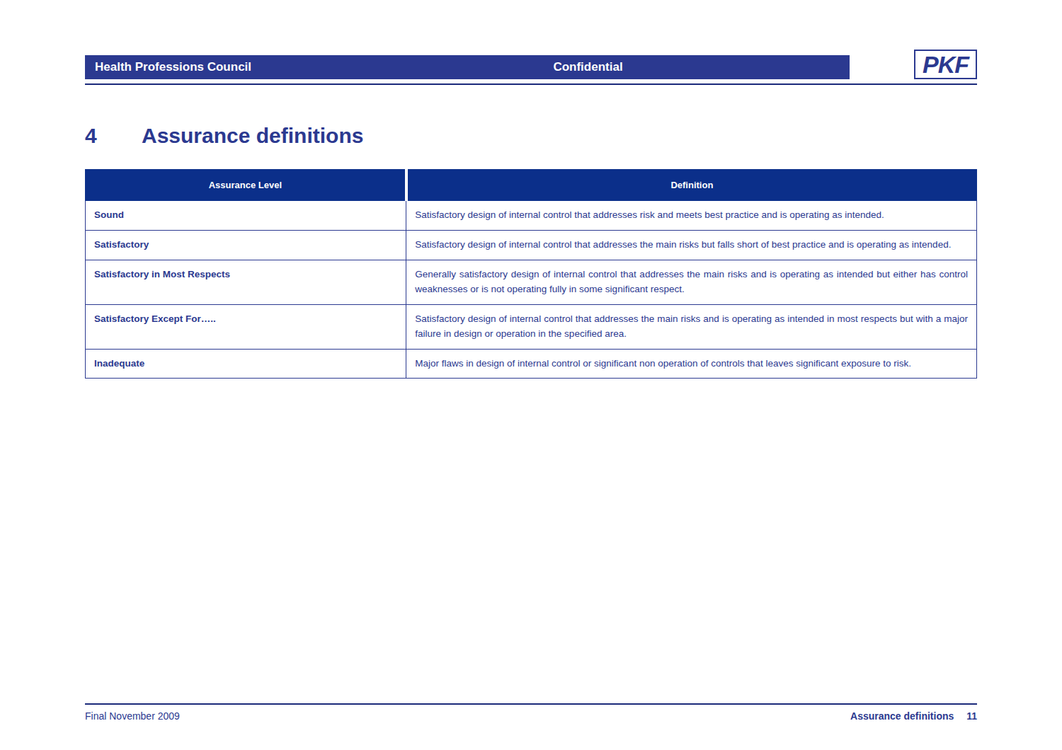Health Professions Council Confidential
PKF
4 Assurance definitions
| Assurance Level | Definition |
| --- | --- |
| Sound | Satisfactory design of internal control that addresses risk and meets best practice and is operating as intended. |
| Satisfactory | Satisfactory design of internal control that addresses the main risks but falls short of best practice and is operating as intended. |
| Satisfactory in Most Respects | Generally satisfactory design of internal control that addresses the main risks and is operating as intended but either has control weaknesses or is not operating fully in some significant respect. |
| Satisfactory Except For….. | Satisfactory design of internal control that addresses the main risks and is operating as intended in most respects but with a major failure in design or operation in the specified area. |
| Inadequate | Major flaws in design of internal control or significant non operation of controls that leaves significant exposure to risk. |
Final November 2009
Assurance definitions 11